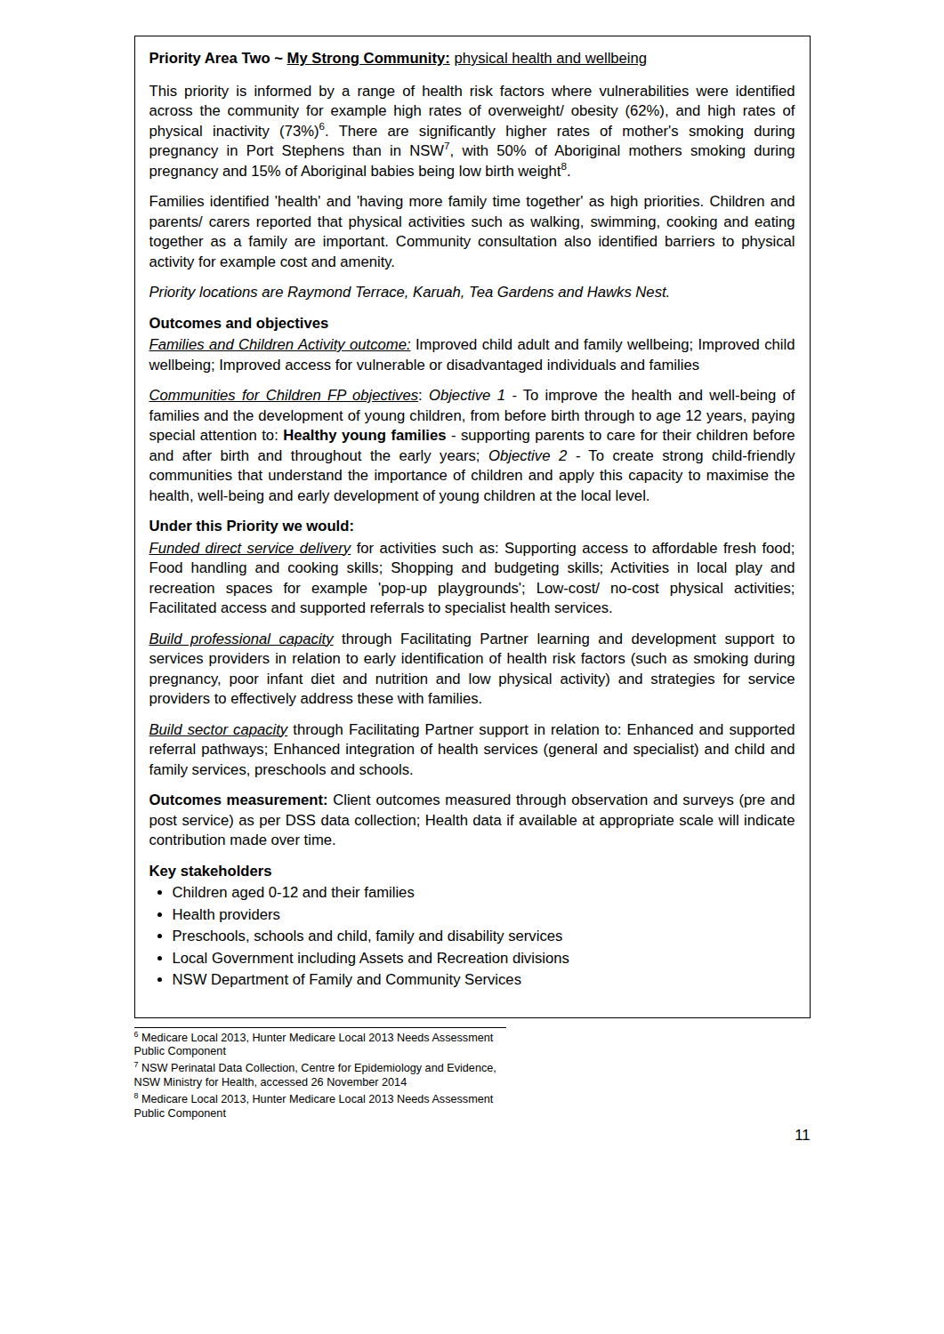Priority Area Two ~ My Strong Community: physical health and wellbeing
This priority is informed by a range of health risk factors where vulnerabilities were identified across the community for example high rates of overweight/ obesity (62%), and high rates of physical inactivity (73%)6. There are significantly higher rates of mother's smoking during pregnancy in Port Stephens than in NSW7, with 50% of Aboriginal mothers smoking during pregnancy and 15% of Aboriginal babies being low birth weight8.
Families identified 'health' and 'having more family time together' as high priorities. Children and parents/ carers reported that physical activities such as walking, swimming, cooking and eating together as a family are important. Community consultation also identified barriers to physical activity for example cost and amenity.
Priority locations are Raymond Terrace, Karuah, Tea Gardens and Hawks Nest.
Outcomes and objectives
Families and Children Activity outcome: Improved child adult and family wellbeing; Improved child wellbeing; Improved access for vulnerable or disadvantaged individuals and families
Communities for Children FP objectives: Objective 1 - To improve the health and well-being of families and the development of young children, from before birth through to age 12 years, paying special attention to: Healthy young families - supporting parents to care for their children before and after birth and throughout the early years; Objective 2 - To create strong child-friendly communities that understand the importance of children and apply this capacity to maximise the health, well-being and early development of young children at the local level.
Under this Priority we would:
Funded direct service delivery for activities such as: Supporting access to affordable fresh food; Food handling and cooking skills; Shopping and budgeting skills; Activities in local play and recreation spaces for example 'pop-up playgrounds'; Low-cost/ no-cost physical activities; Facilitated access and supported referrals to specialist health services.
Build professional capacity through Facilitating Partner learning and development support to services providers in relation to early identification of health risk factors (such as smoking during pregnancy, poor infant diet and nutrition and low physical activity) and strategies for service providers to effectively address these with families.
Build sector capacity through Facilitating Partner support in relation to: Enhanced and supported referral pathways; Enhanced integration of health services (general and specialist) and child and family services, preschools and schools.
Outcomes measurement: Client outcomes measured through observation and surveys (pre and post service) as per DSS data collection; Health data if available at appropriate scale will indicate contribution made over time.
Key stakeholders
Children aged 0-12 and their families
Health providers
Preschools, schools and child, family and disability services
Local Government including Assets and Recreation divisions
NSW Department of Family and Community Services
6 Medicare Local 2013, Hunter Medicare Local 2013 Needs Assessment Public Component
7 NSW Perinatal Data Collection, Centre for Epidemiology and Evidence, NSW Ministry for Health, accessed 26 November 2014
8 Medicare Local 2013, Hunter Medicare Local 2013 Needs Assessment Public Component
11